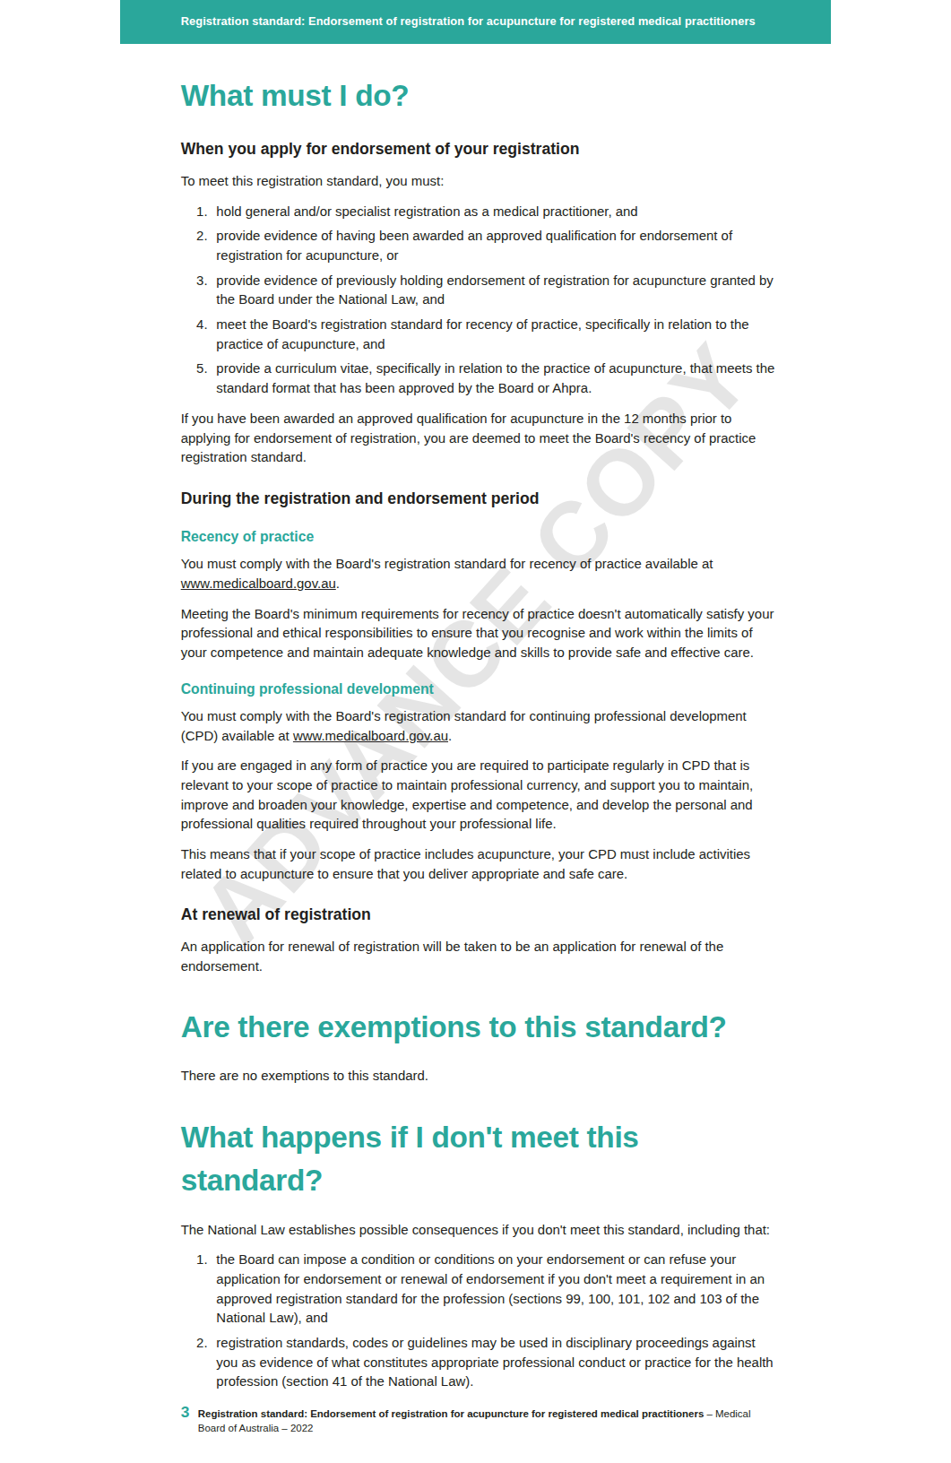Registration standard: Endorsement of registration for acupuncture for registered medical practitioners
ADVANCE COPY
What must I do?
When you apply for endorsement of your registration
To meet this registration standard, you must:
hold general and/or specialist registration as a medical practitioner, and
provide evidence of having been awarded an approved qualification for endorsement of registration for acupuncture, or
provide evidence of previously holding endorsement of registration for acupuncture granted by the Board under the National Law, and
meet the Board's registration standard for recency of practice, specifically in relation to the practice of acupuncture, and
provide a curriculum vitae, specifically in relation to the practice of acupuncture, that meets the standard format that has been approved by the Board or Ahpra.
If you have been awarded an approved qualification for acupuncture in the 12 months prior to applying for endorsement of registration, you are deemed to meet the Board's recency of practice registration standard.
During the registration and endorsement period
Recency of practice
You must comply with the Board's registration standard for recency of practice available at www.medicalboard.gov.au.
Meeting the Board's minimum requirements for recency of practice doesn't automatically satisfy your professional and ethical responsibilities to ensure that you recognise and work within the limits of your competence and maintain adequate knowledge and skills to provide safe and effective care.
Continuing professional development
You must comply with the Board's registration standard for continuing professional development (CPD) available at www.medicalboard.gov.au.
If you are engaged in any form of practice you are required to participate regularly in CPD that is relevant to your scope of practice to maintain professional currency, and support you to maintain, improve and broaden your knowledge, expertise and competence, and develop the personal and professional qualities required throughout your professional life.
This means that if your scope of practice includes acupuncture, your CPD must include activities related to acupuncture to ensure that you deliver appropriate and safe care.
At renewal of registration
An application for renewal of registration will be taken to be an application for renewal of the endorsement.
Are there exemptions to this standard?
There are no exemptions to this standard.
What happens if I don't meet this standard?
The National Law establishes possible consequences if you don't meet this standard, including that:
the Board can impose a condition or conditions on your endorsement or can refuse your application for endorsement or renewal of endorsement if you don't meet a requirement in an approved registration standard for the profession (sections 99, 100, 101, 102 and 103 of the National Law), and
registration standards, codes or guidelines may be used in disciplinary proceedings against you as evidence of what constitutes appropriate professional conduct or practice for the health profession (section 41 of the National Law).
3 Registration standard: Endorsement of registration for acupuncture for registered medical practitioners – Medical Board of Australia – 2022